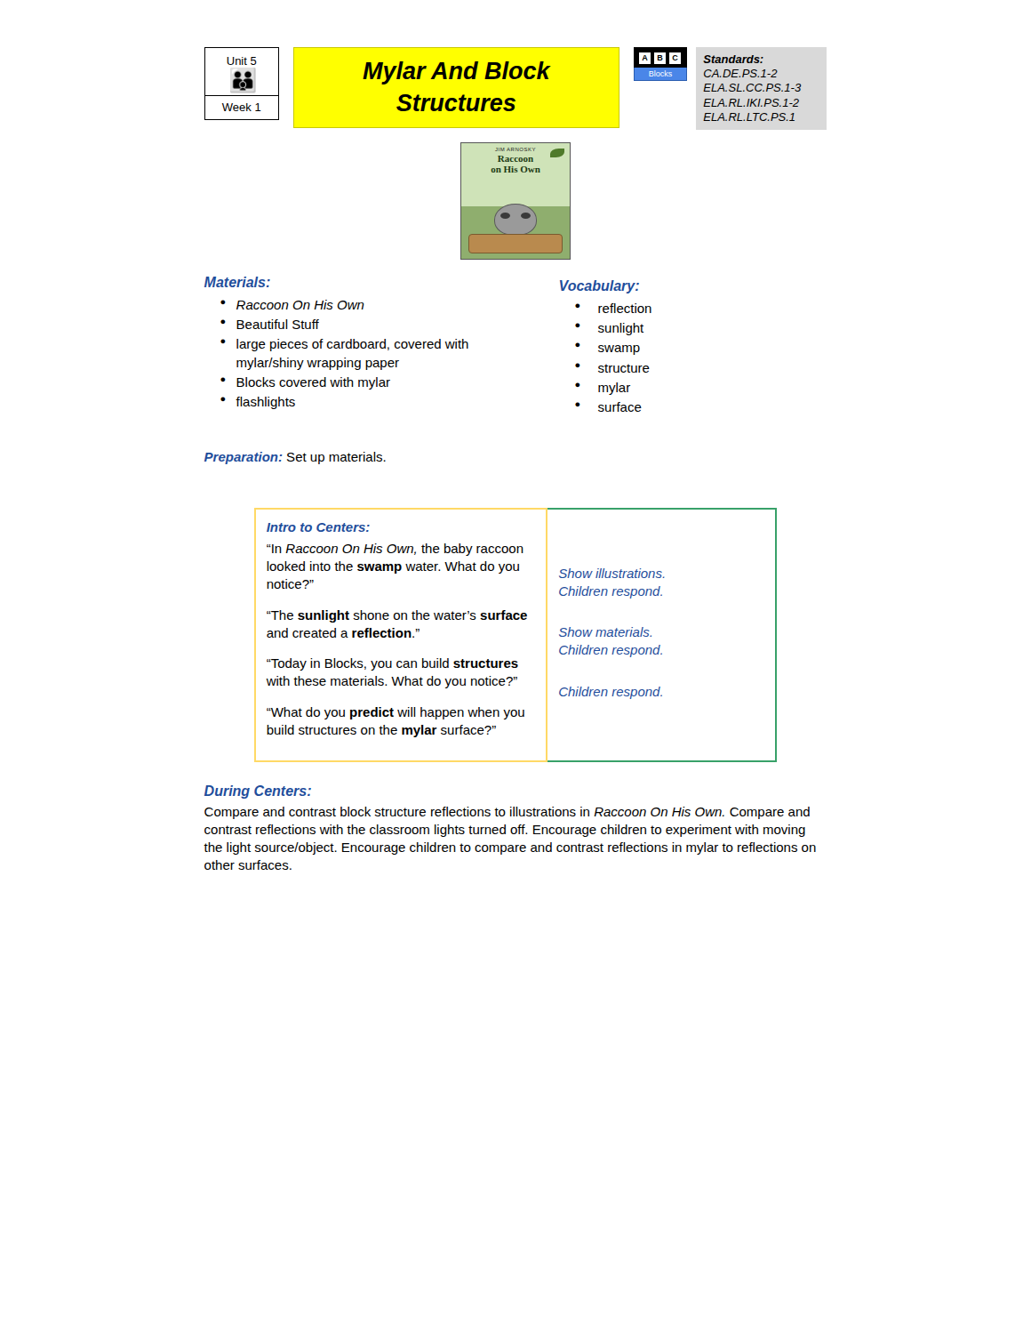Unit 5
👪
Week 1
Mylar And Block Structures
ABC
Blocks
Standards:
CA.DE.PS.1-2
ELA.SL.CC.PS.1-3
ELA.RL.IKI.PS.1-2
ELA.RL.LTC.PS.1
JIM ARNOSKY
Raccoon
on His Own
Materials:
Raccoon On His Own
Beautiful Stuff
large pieces of cardboard, covered with mylar/shiny wrapping paper
Blocks covered with mylar
flashlights
Vocabulary:
reflection
sunlight
swamp
structure
mylar
surface
Preparation: Set up materials.
| Intro to Centers: “In Raccoon On His Own, the baby raccoon looked into the swamp water. What do you notice?” “The sunlight shone on the water’s surface and created a reflection .” “Today in Blocks, you can build structures with these materials. What do you notice?” “What do you predict will happen when you build structures on the mylar surface?” | Show illustrations. Children respond. Show materials. Children respond. Children respond. |
During Centers:
Compare and contrast block structure reflections to illustrations in Raccoon On His Own. Compare and contrast reflections with the classroom lights turned off. Encourage children to experiment with moving the light source/object. Encourage children to compare and contrast reflections in mylar to reflections on other surfaces.